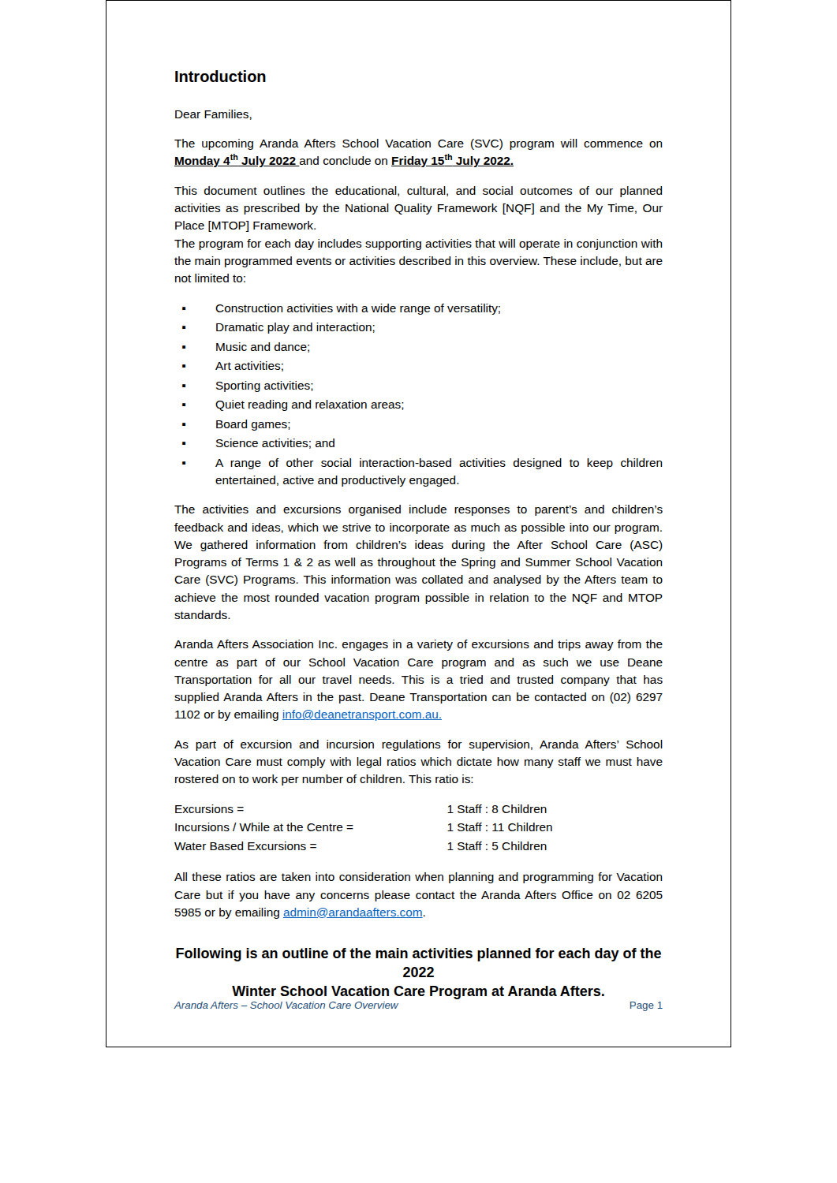Introduction
Dear Families,
The upcoming Aranda Afters School Vacation Care (SVC) program will commence on Monday 4th July 2022 and conclude on Friday 15th July 2022.
This document outlines the educational, cultural, and social outcomes of our planned activities as prescribed by the National Quality Framework [NQF] and the My Time, Our Place [MTOP] Framework.
The program for each day includes supporting activities that will operate in conjunction with the main programmed events or activities described in this overview. These include, but are not limited to:
Construction activities with a wide range of versatility;
Dramatic play and interaction;
Music and dance;
Art activities;
Sporting activities;
Quiet reading and relaxation areas;
Board games;
Science activities; and
A range of other social interaction-based activities designed to keep children entertained, active and productively engaged.
The activities and excursions organised include responses to parent’s and children’s feedback and ideas, which we strive to incorporate as much as possible into our program. We gathered information from children’s ideas during the After School Care (ASC) Programs of Terms 1 & 2 as well as throughout the Spring and Summer School Vacation Care (SVC) Programs. This information was collated and analysed by the Afters team to achieve the most rounded vacation program possible in relation to the NQF and MTOP standards.
Aranda Afters Association Inc. engages in a variety of excursions and trips away from the centre as part of our School Vacation Care program and as such we use Deane Transportation for all our travel needs. This is a tried and trusted company that has supplied Aranda Afters in the past. Deane Transportation can be contacted on (02) 6297 1102 or by emailing info@deanetransport.com.au.
As part of excursion and incursion regulations for supervision, Aranda Afters’ School Vacation Care must comply with legal ratios which dictate how many staff we must have rostered on to work per number of children. This ratio is:
| Excursions = | 1 Staff : 8 Children |
| Incursions / While at the Centre = | 1 Staff : 11 Children |
| Water Based Excursions = | 1 Staff : 5 Children |
All these ratios are taken into consideration when planning and programming for Vacation Care but if you have any concerns please contact the Aranda Afters Office on 02 6205 5985 or by emailing admin@arandaafters.com.
Following is an outline of the main activities planned for each day of the 2022
Winter School Vacation Care Program at Aranda Afters.
Aranda Afters – School Vacation Care Overview Page 1